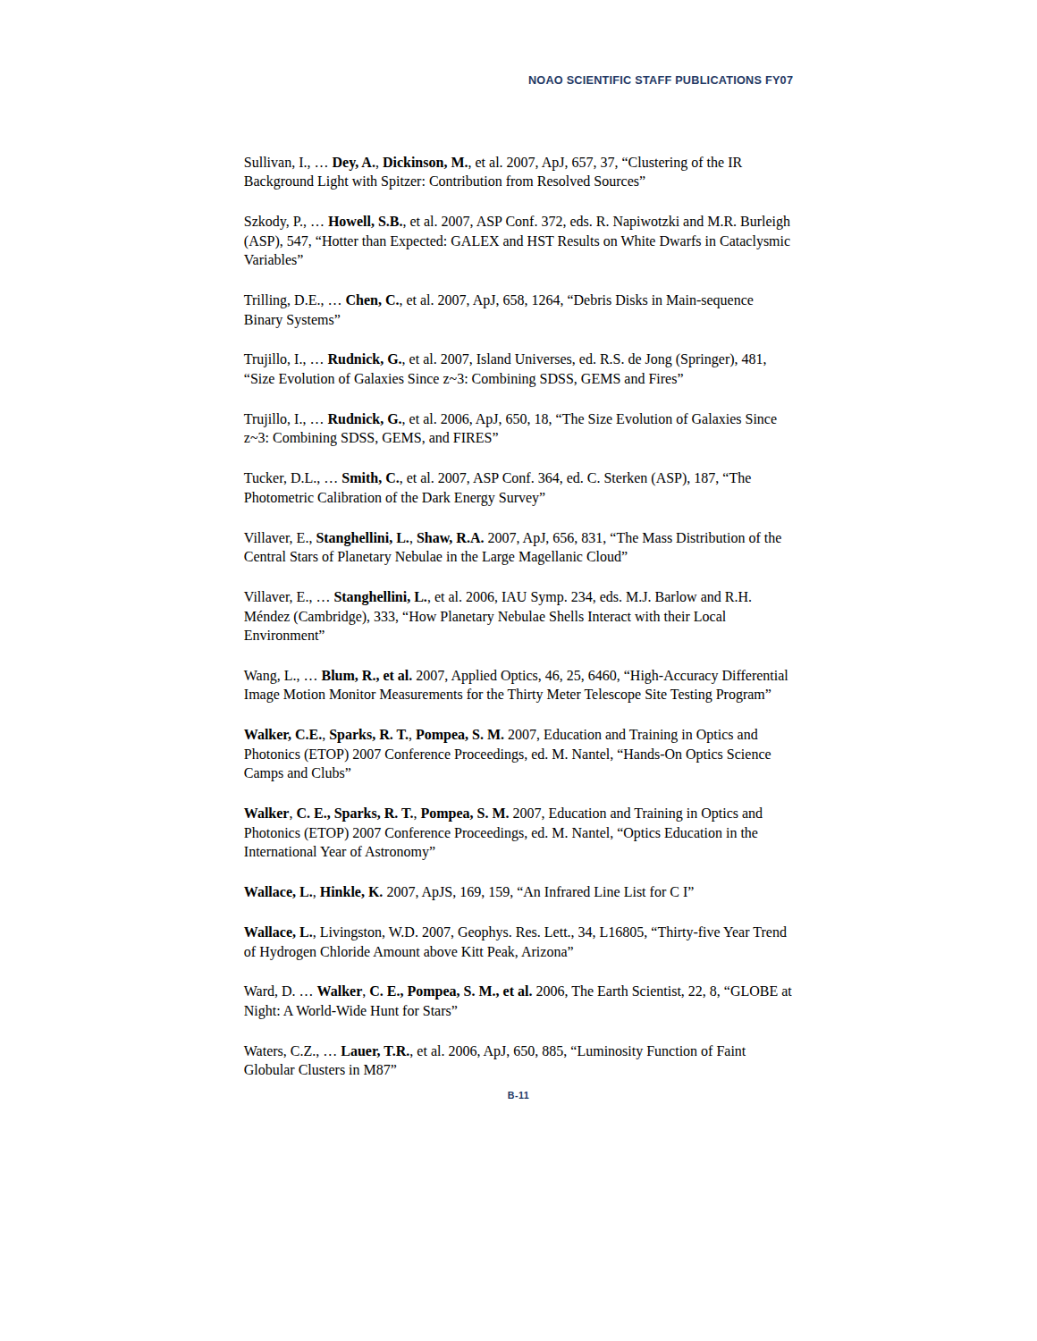NOAO SCIENTIFIC STAFF PUBLICATIONS FY07
Sullivan, I., … Dey, A., Dickinson, M., et al. 2007, ApJ, 657, 37, “Clustering of the IR Background Light with Spitzer: Contribution from Resolved Sources”
Szkody, P., … Howell, S.B., et al. 2007, ASP Conf. 372, eds. R. Napiwotzki and M.R. Burleigh (ASP), 547, “Hotter than Expected: GALEX and HST Results on White Dwarfs in Cataclysmic Variables”
Trilling, D.E., … Chen, C., et al. 2007, ApJ, 658, 1264, “Debris Disks in Main-sequence Binary Systems”
Trujillo, I., … Rudnick, G., et al. 2007, Island Universes, ed. R.S. de Jong (Springer), 481, “Size Evolution of Galaxies Since z~3: Combining SDSS, GEMS and Fires”
Trujillo, I., … Rudnick, G., et al. 2006, ApJ, 650, 18, “The Size Evolution of Galaxies Since z~3: Combining SDSS, GEMS, and FIRES”
Tucker, D.L., … Smith, C., et al. 2007, ASP Conf. 364, ed. C. Sterken (ASP), 187, “The Photometric Calibration of the Dark Energy Survey”
Villaver, E., Stanghellini, L., Shaw, R.A. 2007, ApJ, 656, 831, “The Mass Distribution of the Central Stars of Planetary Nebulae in the Large Magellanic Cloud”
Villaver, E., … Stanghellini, L., et al. 2006, IAU Symp. 234, eds. M.J. Barlow and R.H. Méndez (Cambridge), 333, “How Planetary Nebulae Shells Interact with their Local Environment”
Wang, L., … Blum, R., et al. 2007, Applied Optics, 46, 25, 6460, “High-Accuracy Differential Image Motion Monitor Measurements for the Thirty Meter Telescope Site Testing Program”
Walker, C.E., Sparks, R. T., Pompea, S. M. 2007, Education and Training in Optics and Photonics (ETOP) 2007 Conference Proceedings, ed. M. Nantel, “Hands-On Optics Science Camps and Clubs”
Walker, C. E., Sparks, R. T., Pompea, S. M. 2007, Education and Training in Optics and Photonics (ETOP) 2007 Conference Proceedings, ed. M. Nantel, “Optics Education in the International Year of Astronomy”
Wallace, L., Hinkle, K. 2007, ApJS, 169, 159, “An Infrared Line List for C I”
Wallace, L., Livingston, W.D. 2007, Geophys. Res. Lett., 34, L16805, “Thirty-five Year Trend of Hydrogen Chloride Amount above Kitt Peak, Arizona”
Ward, D. … Walker, C. E., Pompea, S. M., et al. 2006, The Earth Scientist, 22, 8, “GLOBE at Night: A World-Wide Hunt for Stars”
Waters, C.Z., … Lauer, T.R., et al. 2006, ApJ, 650, 885, “Luminosity Function of Faint Globular Clusters in M87”
B-11